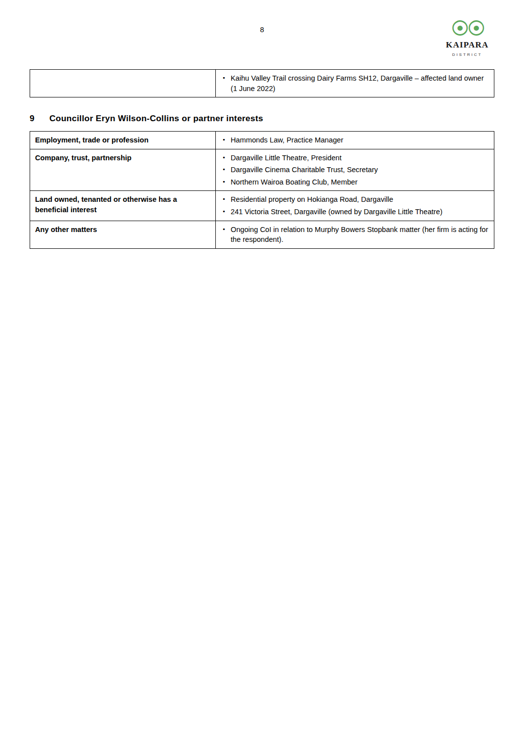8
⦿⦿
KAIPARA
DISTRICT
| | Kaihu Valley Trail crossing Dairy Farms SH12, Dargaville – affected land owner (1 June 2022) |
9 Councillor Eryn Wilson-Collins or partner interests
| Employment, trade or profession | Hammonds Law, Practice Manager |
| Company, trust, partnership | Dargaville Little Theatre, President Dargaville Cinema Charitable Trust, Secretary Northern Wairoa Boating Club, Member |
| Land owned, tenanted or otherwise has a beneficial interest | Residential property on Hokianga Road, Dargaville 241 Victoria Street, Dargaville (owned by Dargaville Little Theatre) |
| Any other matters | Ongoing CoI in relation to Murphy Bowers Stopbank matter (her firm is acting for the respondent). |